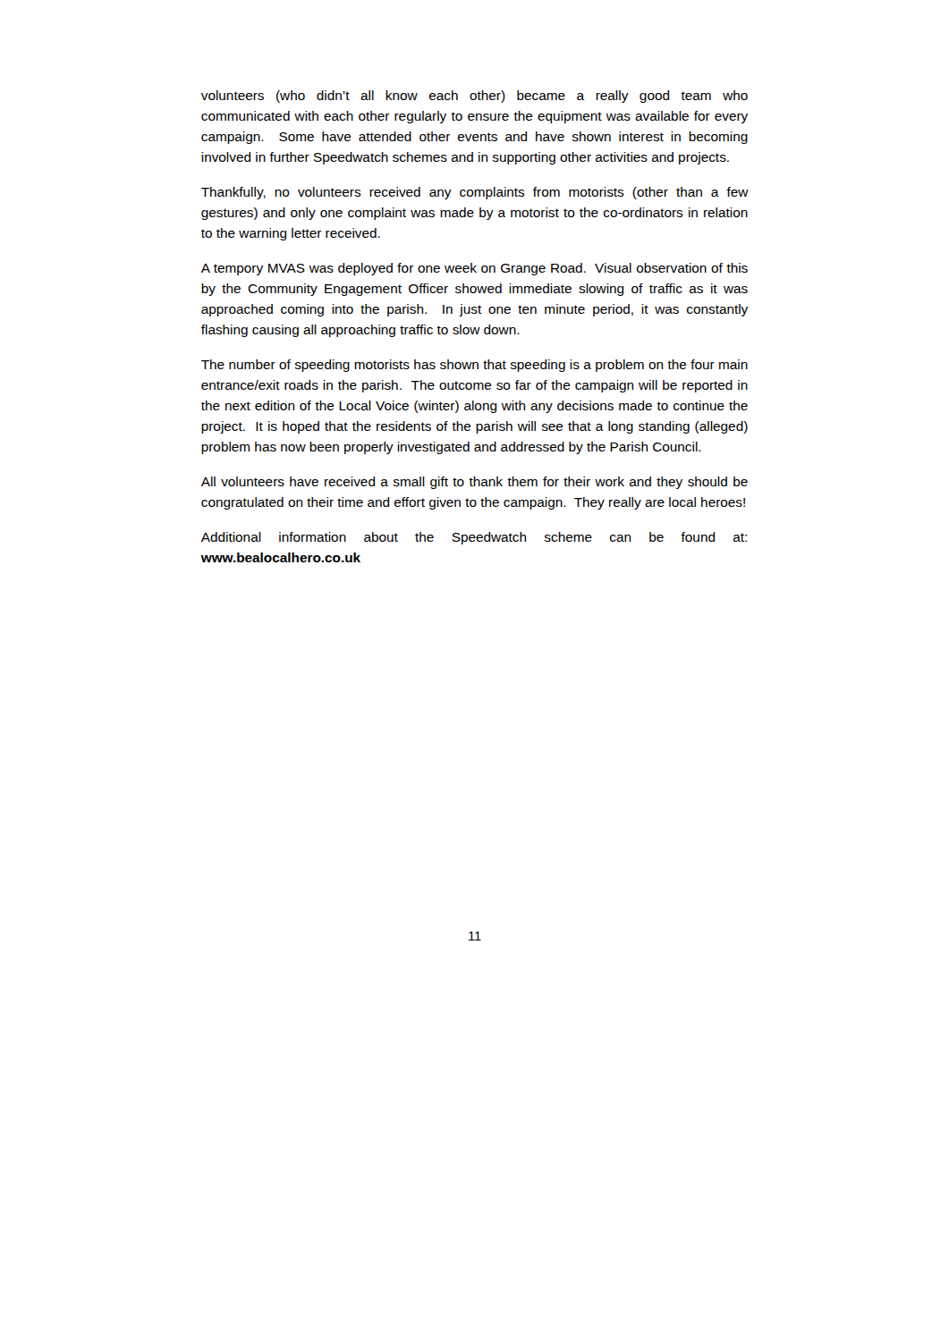volunteers (who didn’t all know each other) became a really good team who communicated with each other regularly to ensure the equipment was available for every campaign. Some have attended other events and have shown interest in becoming involved in further Speedwatch schemes and in supporting other activities and projects.
Thankfully, no volunteers received any complaints from motorists (other than a few gestures) and only one complaint was made by a motorist to the co-ordinators in relation to the warning letter received.
A tempory MVAS was deployed for one week on Grange Road. Visual observation of this by the Community Engagement Officer showed immediate slowing of traffic as it was approached coming into the parish. In just one ten minute period, it was constantly flashing causing all approaching traffic to slow down.
The number of speeding motorists has shown that speeding is a problem on the four main entrance/exit roads in the parish. The outcome so far of the campaign will be reported in the next edition of the Local Voice (winter) along with any decisions made to continue the project. It is hoped that the residents of the parish will see that a long standing (alleged) problem has now been properly investigated and addressed by the Parish Council.
All volunteers have received a small gift to thank them for their work and they should be congratulated on their time and effort given to the campaign. They really are local heroes!
Additional information about the Speedwatch scheme can be found at: www.bealocalhero.co.uk
11